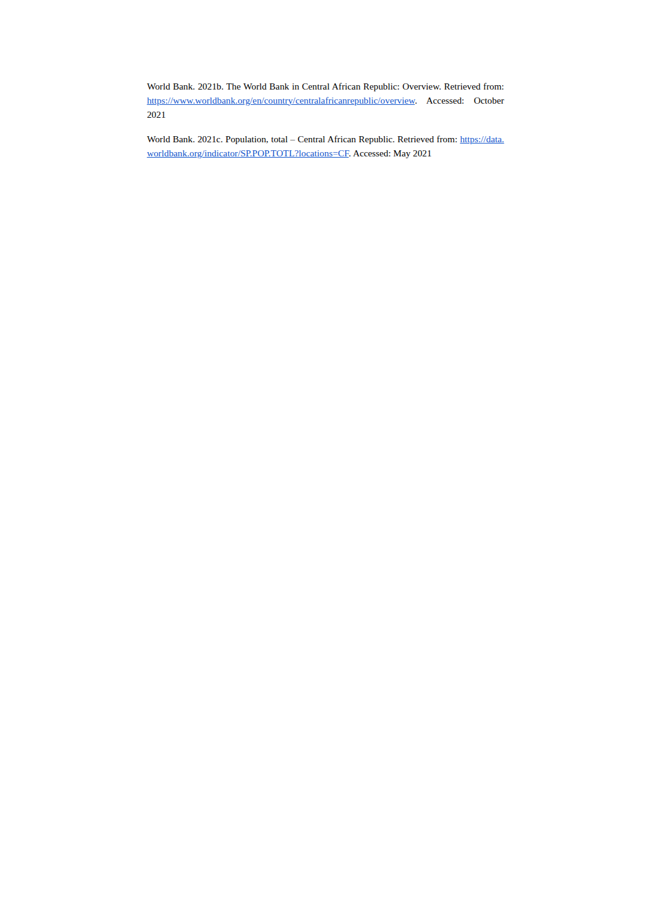World Bank. 2021b. The World Bank in Central African Republic: Overview. Retrieved from: https://www.worldbank.org/en/country/centralafricanrepublic/overview. Accessed: October 2021
World Bank. 2021c. Population, total – Central African Republic. Retrieved from: https://data.worldbank.org/indicator/SP.POP.TOTL?locations=CF. Accessed: May 2021